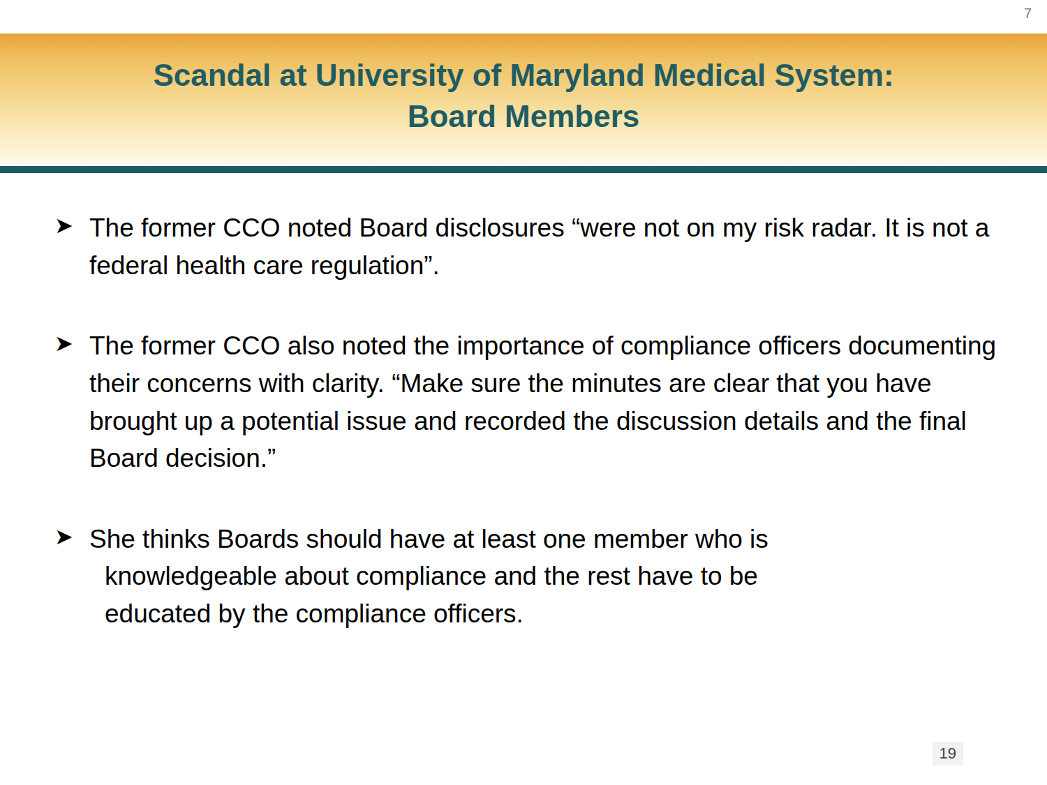7
Scandal at University of Maryland Medical System:
Board Members
The former CCO noted Board disclosures “were not on my risk radar. It is not a federal health care regulation”.
The former CCO also noted the importance of compliance officers documenting their concerns with clarity. “Make sure the minutes are clear that you have brought up a potential issue and recorded the discussion details and the final Board decision.”
She thinks Boards should have at least one member who is knowledgeable about compliance and the rest have to be educated by the compliance officers.
19